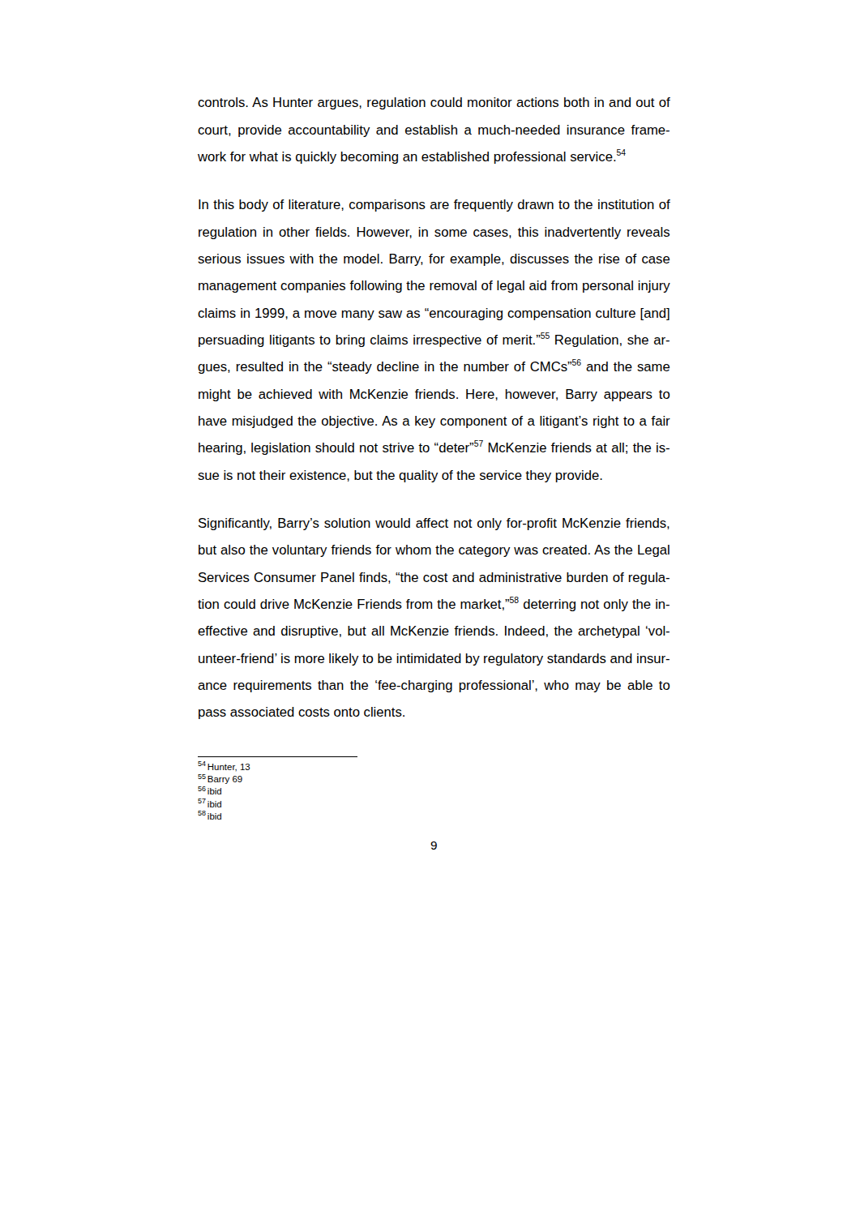controls. As Hunter argues, regulation could monitor actions both in and out of court, provide accountability and establish a much-needed insurance framework for what is quickly becoming an established professional service.54
In this body of literature, comparisons are frequently drawn to the institution of regulation in other fields. However, in some cases, this inadvertently reveals serious issues with the model. Barry, for example, discusses the rise of case management companies following the removal of legal aid from personal injury claims in 1999, a move many saw as “encouraging compensation culture [and] persuading litigants to bring claims irrespective of merit.”55 Regulation, she argues, resulted in the “steady decline in the number of CMCs”56 and the same might be achieved with McKenzie friends. Here, however, Barry appears to have misjudged the objective. As a key component of a litigant’s right to a fair hearing, legislation should not strive to “deter”57 McKenzie friends at all; the issue is not their existence, but the quality of the service they provide.
Significantly, Barry’s solution would affect not only for-profit McKenzie friends, but also the voluntary friends for whom the category was created. As the Legal Services Consumer Panel finds, “the cost and administrative burden of regulation could drive McKenzie Friends from the market,”58 deterring not only the ineffective and disruptive, but all McKenzie friends. Indeed, the archetypal ‘volunteer-friend’ is more likely to be intimidated by regulatory standards and insurance requirements than the ‘fee-charging professional’, who may be able to pass associated costs onto clients.
54Hunter, 13
55Barry 69
56ibid
57ibid
58ibid
9